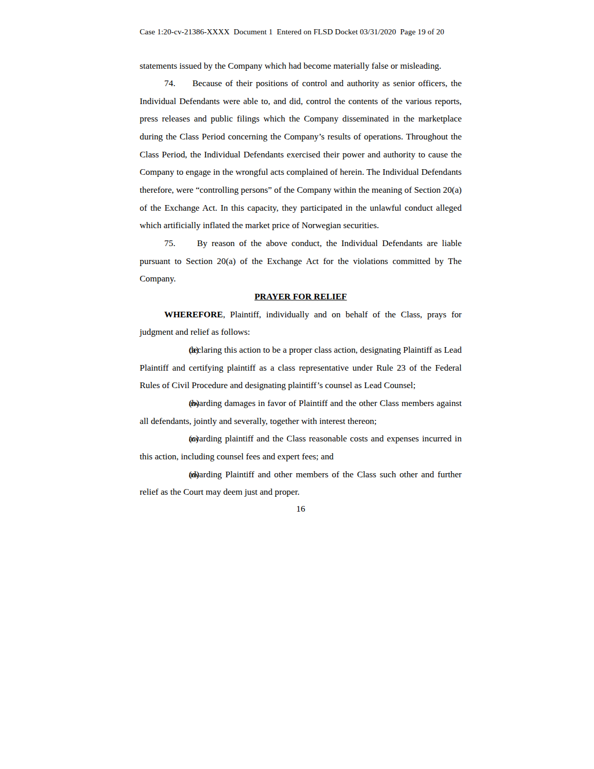Case 1:20-cv-21386-XXXX Document 1 Entered on FLSD Docket 03/31/2020 Page 19 of 20
statements issued by the Company which had become materially false or misleading.
74. Because of their positions of control and authority as senior officers, the Individual Defendants were able to, and did, control the contents of the various reports, press releases and public filings which the Company disseminated in the marketplace during the Class Period concerning the Company’s results of operations. Throughout the Class Period, the Individual Defendants exercised their power and authority to cause the Company to engage in the wrongful acts complained of herein. The Individual Defendants therefore, were “controlling persons” of the Company within the meaning of Section 20(a) of the Exchange Act. In this capacity, they participated in the unlawful conduct alleged which artificially inflated the market price of Norwegian securities.
75. By reason of the above conduct, the Individual Defendants are liable pursuant to Section 20(a) of the Exchange Act for the violations committed by The Company.
PRAYER FOR RELIEF
WHEREFORE, Plaintiff, individually and on behalf of the Class, prays for judgment and relief as follows:
(a) declaring this action to be a proper class action, designating Plaintiff as Lead Plaintiff and certifying plaintiff as a class representative under Rule 23 of the Federal Rules of Civil Procedure and designating plaintiff’s counsel as Lead Counsel;
(b) awarding damages in favor of Plaintiff and the other Class members against all defendants, jointly and severally, together with interest thereon;
(c) awarding plaintiff and the Class reasonable costs and expenses incurred in this action, including counsel fees and expert fees; and
(d) awarding Plaintiff and other members of the Class such other and further relief as the Court may deem just and proper.
16